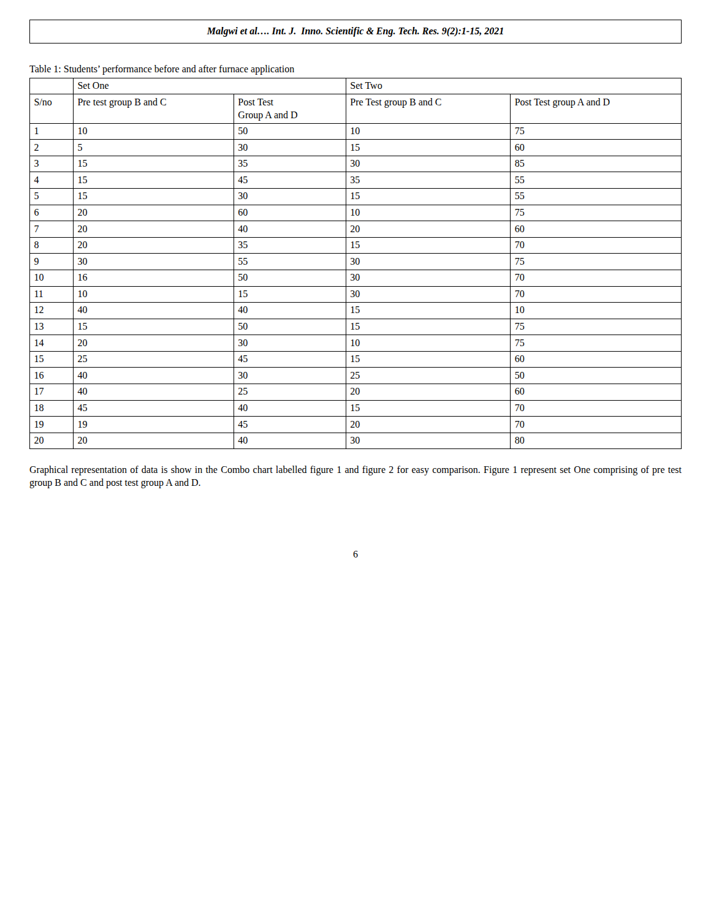Malgwi et al…. Int. J. Inno. Scientific & Eng. Tech. Res. 9(2):1-15, 2021
Table 1: Students’ performance before and after furnace application
| | Set One | Set Two |
| S/no | Pre test group B and C | Post Test Group A and D | Pre Test group B and C | Post Test group A and D |
| 1 | 10 | 50 | 10 | 75 |
| 2 | 5 | 30 | 15 | 60 |
| 3 | 15 | 35 | 30 | 85 |
| 4 | 15 | 45 | 35 | 55 |
| 5 | 15 | 30 | 15 | 55 |
| 6 | 20 | 60 | 10 | 75 |
| 7 | 20 | 40 | 20 | 60 |
| 8 | 20 | 35 | 15 | 70 |
| 9 | 30 | 55 | 30 | 75 |
| 10 | 16 | 50 | 30 | 70 |
| 11 | 10 | 15 | 30 | 70 |
| 12 | 40 | 40 | 15 | 10 |
| 13 | 15 | 50 | 15 | 75 |
| 14 | 20 | 30 | 10 | 75 |
| 15 | 25 | 45 | 15 | 60 |
| 16 | 40 | 30 | 25 | 50 |
| 17 | 40 | 25 | 20 | 60 |
| 18 | 45 | 40 | 15 | 70 |
| 19 | 19 | 45 | 20 | 70 |
| 20 | 20 | 40 | 30 | 80 |
Graphical representation of data is show in the Combo chart labelled figure 1 and figure 2 for easy comparison. Figure 1 represent set One comprising of pre test group B and C and post test group A and D.
6